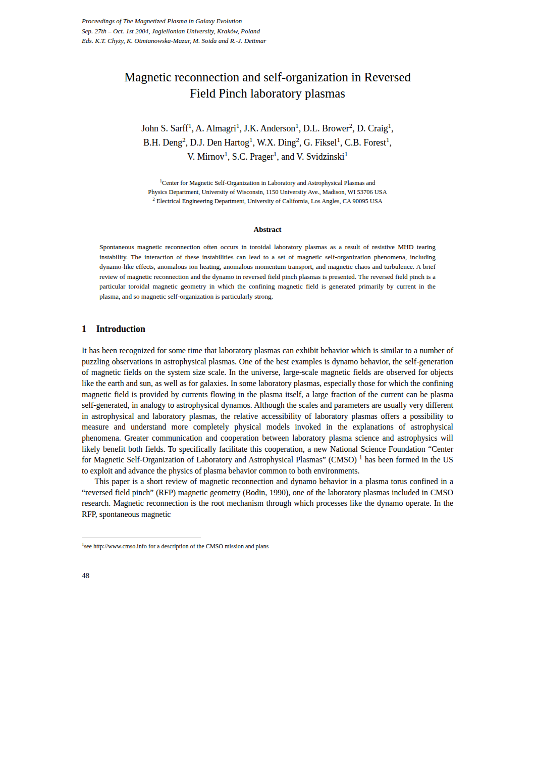Proceedings of The Magnetized Plasma in Galaxy Evolution
Sep. 27th – Oct. 1st 2004, Jagiellonian University, Kraków, Poland
Eds. K.T. Chyży, K. Otmianowska-Mazur, M. Soida and R.-J. Dettmar
Magnetic reconnection and self-organization in Reversed
Field Pinch laboratory plasmas
John S. Sarff1, A. Almagri1, J.K. Anderson1, D.L. Brower2, D. Craig1,
B.H. Deng2, D.J. Den Hartog1, W.X. Ding2, G. Fiksel1, C.B. Forest1,
V. Mirnov1, S.C. Prager1, and V. Svidzinski1
1Center for Magnetic Self-Organization in Laboratory and Astrophysical Plasmas and
Physics Department, University of Wisconsin, 1150 University Ave., Madison, WI 53706 USA
2 Electrical Engineering Department, University of California, Los Angles, CA 90095 USA
Abstract
Spontaneous magnetic reconnection often occurs in toroidal laboratory plasmas as a result of resistive MHD tearing instability. The interaction of these instabilities can lead to a set of magnetic self-organization phenomena, including dynamo-like effects, anomalous ion heating, anomalous momentum transport, and magnetic chaos and turbulence. A brief review of magnetic reconnection and the dynamo in reversed field pinch plasmas is presented. The reversed field pinch is a particular toroidal magnetic geometry in which the confining magnetic field is generated primarily by current in the plasma, and so magnetic self-organization is particularly strong.
1 Introduction
It has been recognized for some time that laboratory plasmas can exhibit behavior which is similar to a number of puzzling observations in astrophysical plasmas. One of the best examples is dynamo behavior, the self-generation of magnetic fields on the system size scale. In the universe, large-scale magnetic fields are observed for objects like the earth and sun, as well as for galaxies. In some laboratory plasmas, especially those for which the confining magnetic field is provided by currents flowing in the plasma itself, a large fraction of the current can be plasma self-generated, in analogy to astrophysical dynamos. Although the scales and parameters are usually very different in astrophysical and laboratory plasmas, the relative accessibility of laboratory plasmas offers a possibility to measure and understand more completely physical models invoked in the explanations of astrophysical phenomena. Greater communication and cooperation between laboratory plasma science and astrophysics will likely benefit both fields. To specifically facilitate this cooperation, a new National Science Foundation “Center for Magnetic Self-Organization of Laboratory and Astrophysical Plasmas” (CMSO) 1 has been formed in the US to exploit and advance the physics of plasma behavior common to both environments.
This paper is a short review of magnetic reconnection and dynamo behavior in a plasma torus confined in a “reversed field pinch” (RFP) magnetic geometry (Bodin, 1990), one of the laboratory plasmas included in CMSO research. Magnetic reconnection is the root mechanism through which processes like the dynamo operate. In the RFP, spontaneous magnetic
1see http://www.cmso.info for a description of the CMSO mission and plans
48